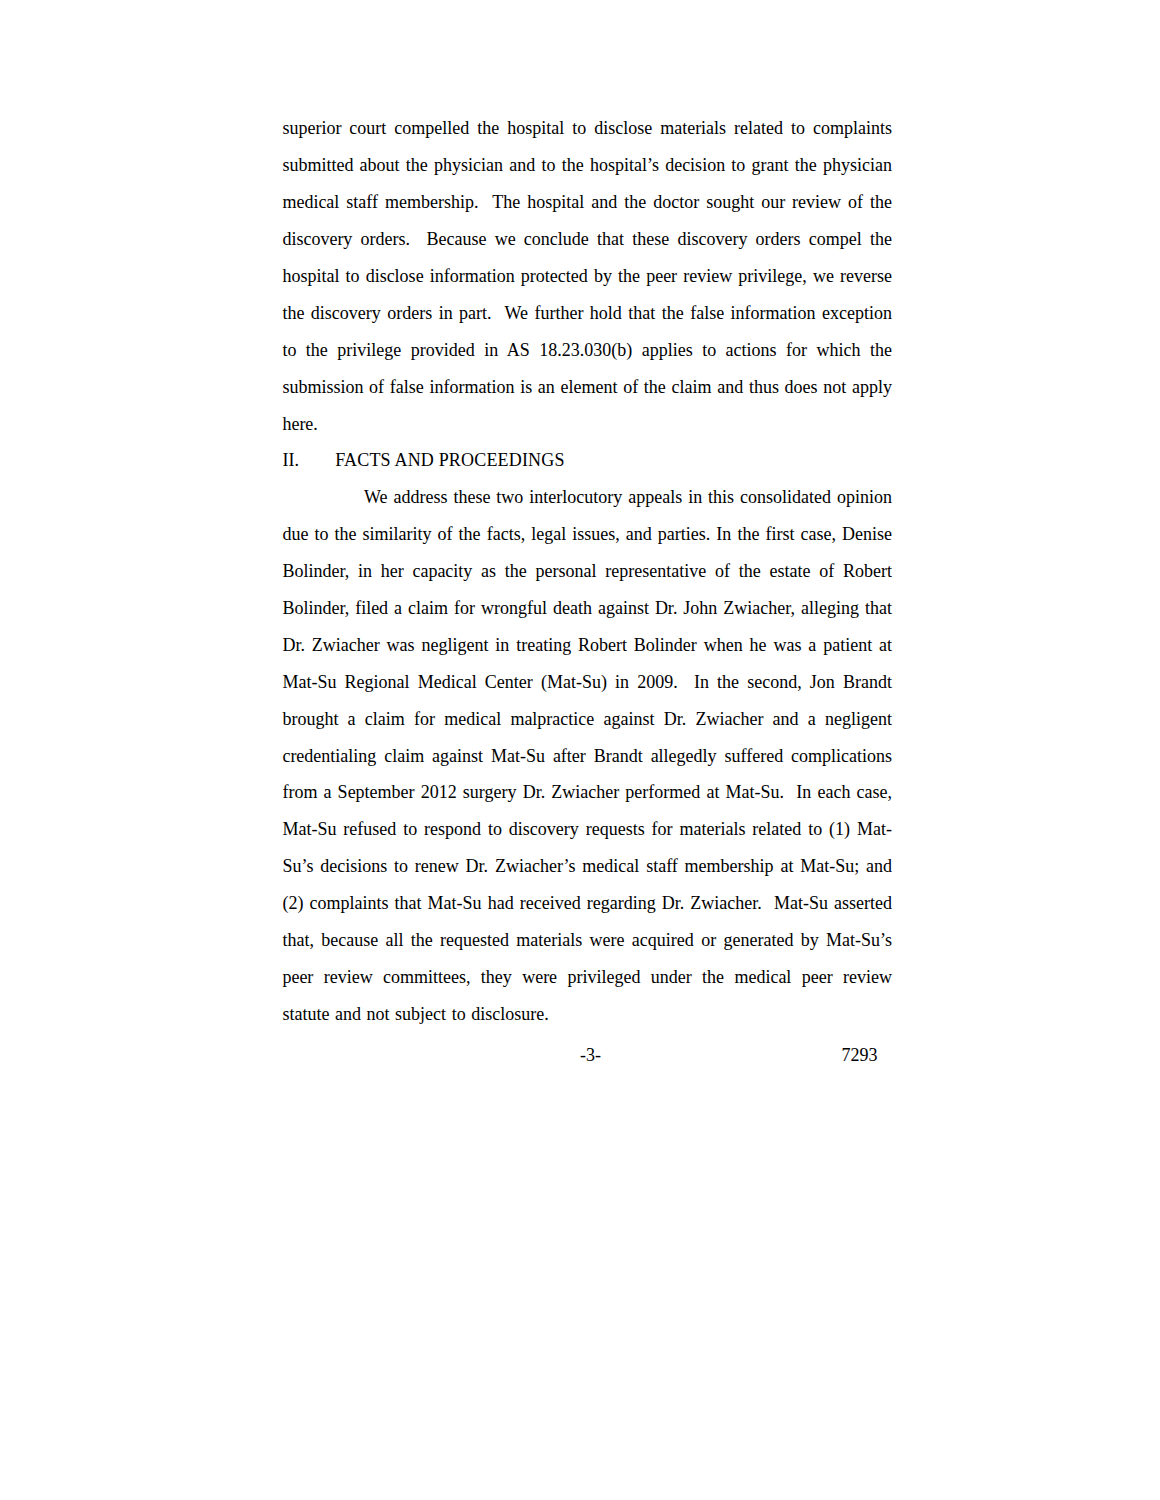superior court compelled the hospital to disclose materials related to complaints submitted about the physician and to the hospital’s decision to grant the physician medical staff membership. The hospital and the doctor sought our review of the discovery orders. Because we conclude that these discovery orders compel the hospital to disclose information protected by the peer review privilege, we reverse the discovery orders in part. We further hold that the false information exception to the privilege provided in AS 18.23.030(b) applies to actions for which the submission of false information is an element of the claim and thus does not apply here.
II. FACTS AND PROCEEDINGS
We address these two interlocutory appeals in this consolidated opinion due to the similarity of the facts, legal issues, and parties. In the first case, Denise Bolinder, in her capacity as the personal representative of the estate of Robert Bolinder, filed a claim for wrongful death against Dr. John Zwiacher, alleging that Dr. Zwiacher was negligent in treating Robert Bolinder when he was a patient at Mat-Su Regional Medical Center (Mat-Su) in 2009. In the second, Jon Brandt brought a claim for medical malpractice against Dr. Zwiacher and a negligent credentialing claim against Mat-Su after Brandt allegedly suffered complications from a September 2012 surgery Dr. Zwiacher performed at Mat-Su. In each case, Mat-Su refused to respond to discovery requests for materials related to (1) Mat-Su’s decisions to renew Dr. Zwiacher’s medical staff membership at Mat-Su; and (2) complaints that Mat-Su had received regarding Dr. Zwiacher. Mat-Su asserted that, because all the requested materials were acquired or generated by Mat-Su’s peer review committees, they were privileged under the medical peer review statute and not subject to disclosure.
-3- 7293